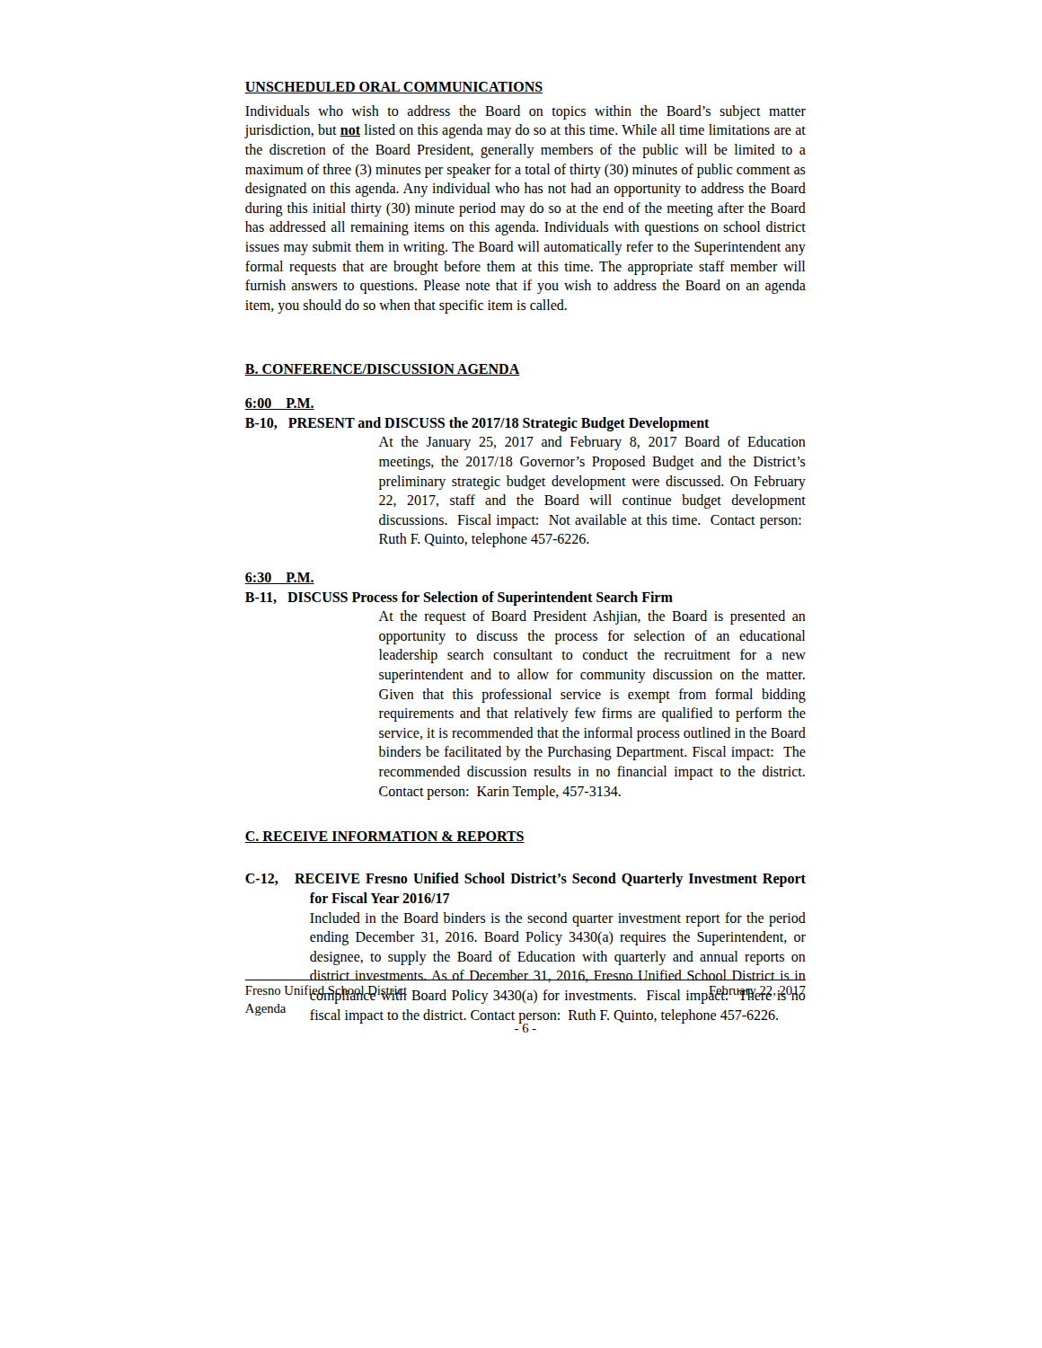UNSCHEDULED ORAL COMMUNICATIONS
Individuals who wish to address the Board on topics within the Board’s subject matter jurisdiction, but not listed on this agenda may do so at this time. While all time limitations are at the discretion of the Board President, generally members of the public will be limited to a maximum of three (3) minutes per speaker for a total of thirty (30) minutes of public comment as designated on this agenda. Any individual who has not had an opportunity to address the Board during this initial thirty (30) minute period may do so at the end of the meeting after the Board has addressed all remaining items on this agenda. Individuals with questions on school district issues may submit them in writing. The Board will automatically refer to the Superintendent any formal requests that are brought before them at this time. The appropriate staff member will furnish answers to questions. Please note that if you wish to address the Board on an agenda item, you should do so when that specific item is called.
B. CONFERENCE/DISCUSSION AGENDA
6:00 P.M.
B-10, PRESENT and DISCUSS the 2017/18 Strategic Budget Development
At the January 25, 2017 and February 8, 2017 Board of Education meetings, the 2017/18 Governor’s Proposed Budget and the District’s preliminary strategic budget development were discussed. On February 22, 2017, staff and the Board will continue budget development discussions. Fiscal impact: Not available at this time. Contact person: Ruth F. Quinto, telephone 457-6226.
6:30 P.M.
B-11, DISCUSS Process for Selection of Superintendent Search Firm
At the request of Board President Ashjian, the Board is presented an opportunity to discuss the process for selection of an educational leadership search consultant to conduct the recruitment for a new superintendent and to allow for community discussion on the matter. Given that this professional service is exempt from formal bidding requirements and that relatively few firms are qualified to perform the service, it is recommended that the informal process outlined in the Board binders be facilitated by the Purchasing Department. Fiscal impact: The recommended discussion results in no financial impact to the district. Contact person: Karin Temple, 457-3134.
C. RECEIVE INFORMATION & REPORTS
C-12, RECEIVE Fresno Unified School District’s Second Quarterly Investment Report for Fiscal Year 2016/17
Included in the Board binders is the second quarter investment report for the period ending December 31, 2016. Board Policy 3430(a) requires the Superintendent, or designee, to supply the Board of Education with quarterly and annual reports on district investments. As of December 31, 2016, Fresno Unified School District is in compliance with Board Policy 3430(a) for investments. Fiscal impact: There is no fiscal impact to the district. Contact person: Ruth F. Quinto, telephone 457-6226.
Fresno Unified School District February 22, 2017
Agenda
- 6 -